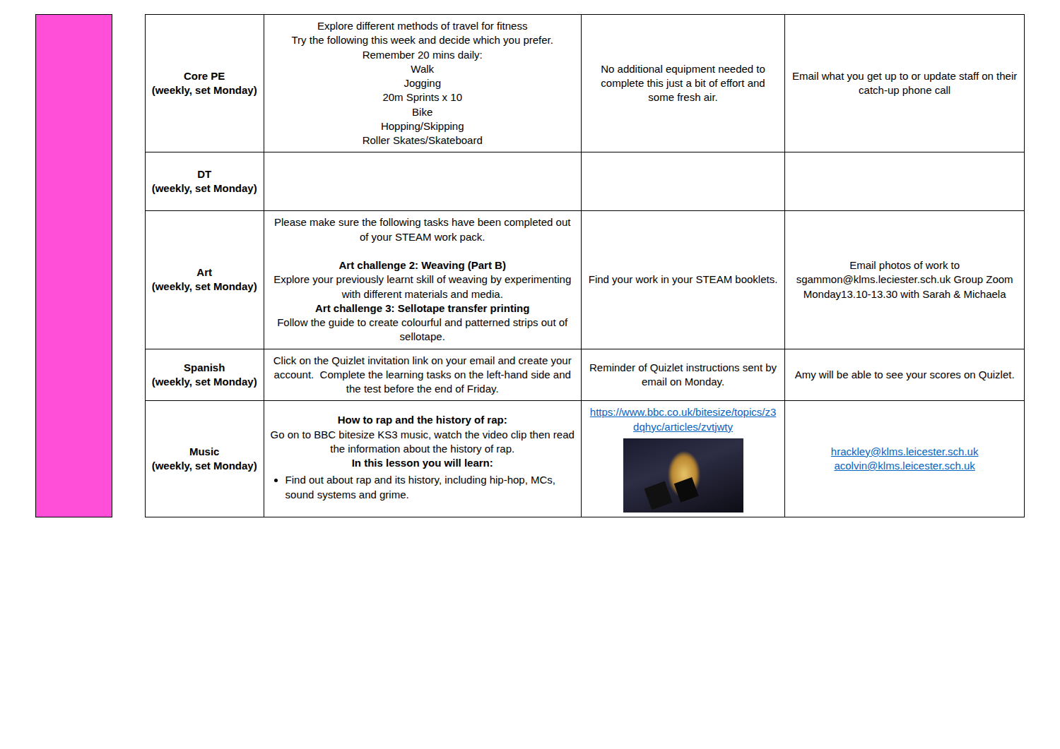| | | Core PE (weekly, set Monday) | Explore different methods of travel for fitness Try the following this week and decide which you prefer. Remember 20 mins daily: Walk Jogging 20m Sprints x 10 Bike Hopping/Skipping Roller Skates/Skateboard | No additional equipment needed to complete this just a bit of effort and some fresh air. | Email what you get up to or update staff on their catch-up phone call |
| DT (weekly, set Monday) | | | |
| Art (weekly, set Monday) | Please make sure the following tasks have been completed out of your STEAM work pack. Art challenge 2: Weaving (Part B) Explore your previously learnt skill of weaving by experimenting with different materials and media. Art challenge 3: Sellotape transfer printing Follow the guide to create colourful and patterned strips out of sellotape. | Find your work in your STEAM booklets. | Email photos of work to sgammon@klms.leciester.sch.uk Group Zoom Monday13.10-13.30 with Sarah & Michaela |
| Spanish (weekly, set Monday) | Click on the Quizlet invitation link on your email and create your account. Complete the learning tasks on the left-hand side and the test before the end of Friday. | Reminder of Quizlet instructions sent by email on Monday. | Amy will be able to see your scores on Quizlet. |
| Music (weekly, set Monday) | How to rap and the history of rap: Go on to BBC bitesize KS3 music, watch the video clip then read the information about the history of rap. In this lesson you will learn: Find out about rap and its history, including hip-hop, MCs, sound systems and grime. | https://www.bbc.co.uk/bitesize/topics/z3dqhyc/articles/zvtjwty | hrackley@klms.leicester.sch.uk acolvin@klms.leicester.sch.uk |